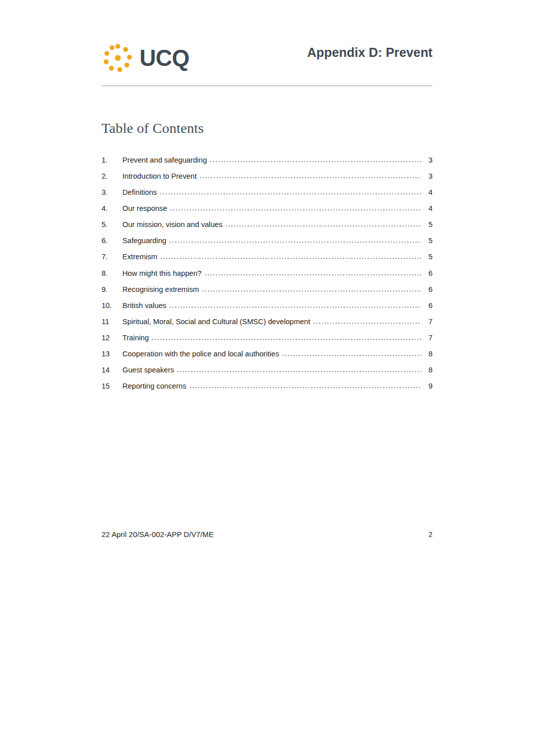UCQ
Appendix D: Prevent
Table of Contents
1. Prevent and safeguarding .................................................................................................................. 3
2. Introduction to Prevent .................................................................................................................... 3
3. Definitions ....................................................................................................................................... 4
4. Our response .............................................................................................................................. 4
5. Our mission, vision and values ................................................................................................. 5
6. Safeguarding .............................................................................................................................. 5
7. Extremism ..................................................................................................................................... 5
8. How might this happen? .............................................................................................................. 6
9. Recognising extremism ................................................................................................................. 6
10. British values .............................................................................................................................. 6
11 Spiritual, Moral, Social and Cultural (SMSC) development .......................................................... 7
12 Training ......................................................................................................................................... 7
13 Cooperation with the police and local authorities ......................................................................... 8
14 Guest speakers ............................................................................................................................. 8
15 Reporting concerns ....................................................................................................................... 9
22 April 20/SA-002-APP D/V7/ME 2